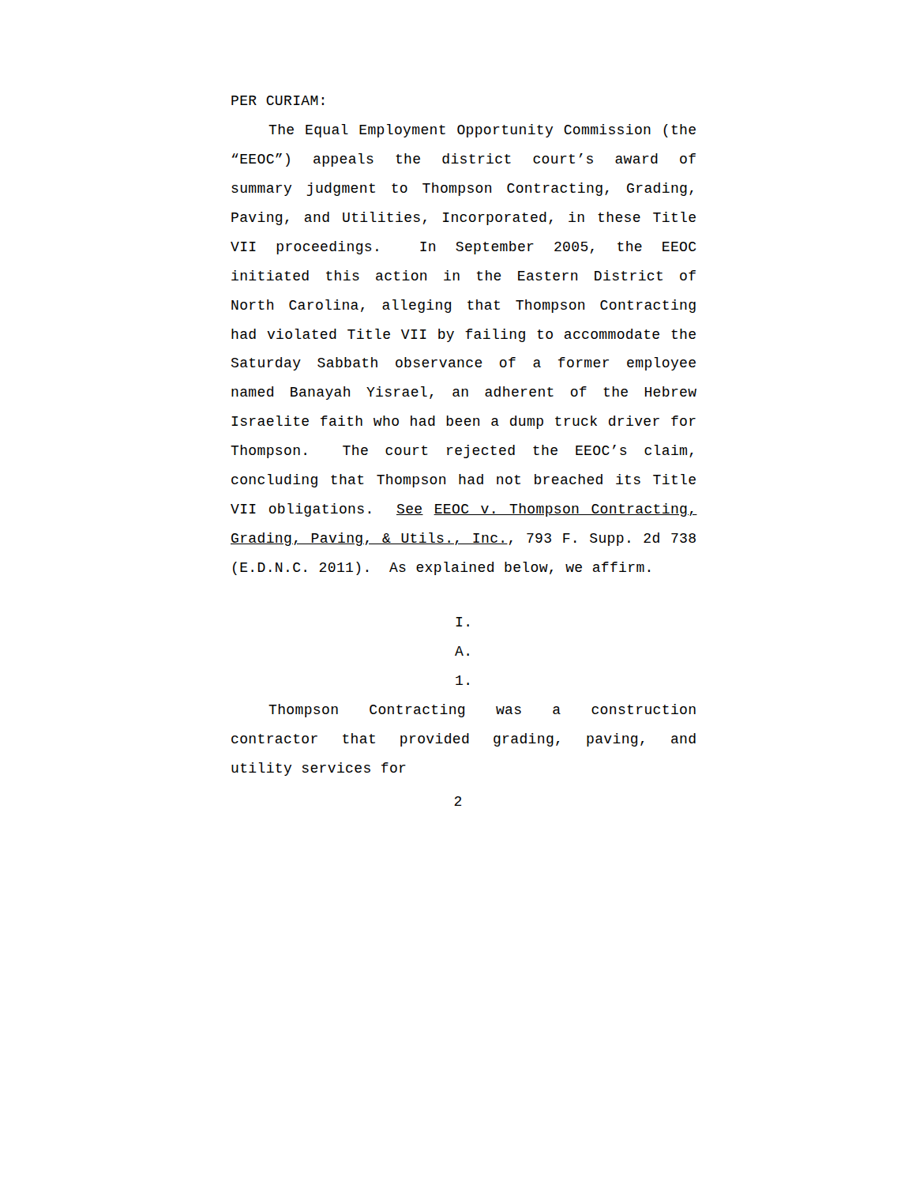PER CURIAM:
The Equal Employment Opportunity Commission (the “EEOC”) appeals the district court’s award of summary judgment to Thompson Contracting, Grading, Paving, and Utilities, Incorporated, in these Title VII proceedings. In September 2005, the EEOC initiated this action in the Eastern District of North Carolina, alleging that Thompson Contracting had violated Title VII by failing to accommodate the Saturday Sabbath observance of a former employee named Banayah Yisrael, an adherent of the Hebrew Israelite faith who had been a dump truck driver for Thompson. The court rejected the EEOC’s claim, concluding that Thompson had not breached its Title VII obligations. See EEOC v. Thompson Contracting, Grading, Paving, & Utils., Inc., 793 F. Supp. 2d 738 (E.D.N.C. 2011). As explained below, we affirm.
I.
A.
1.
Thompson Contracting was a construction contractor that provided grading, paving, and utility services for
2